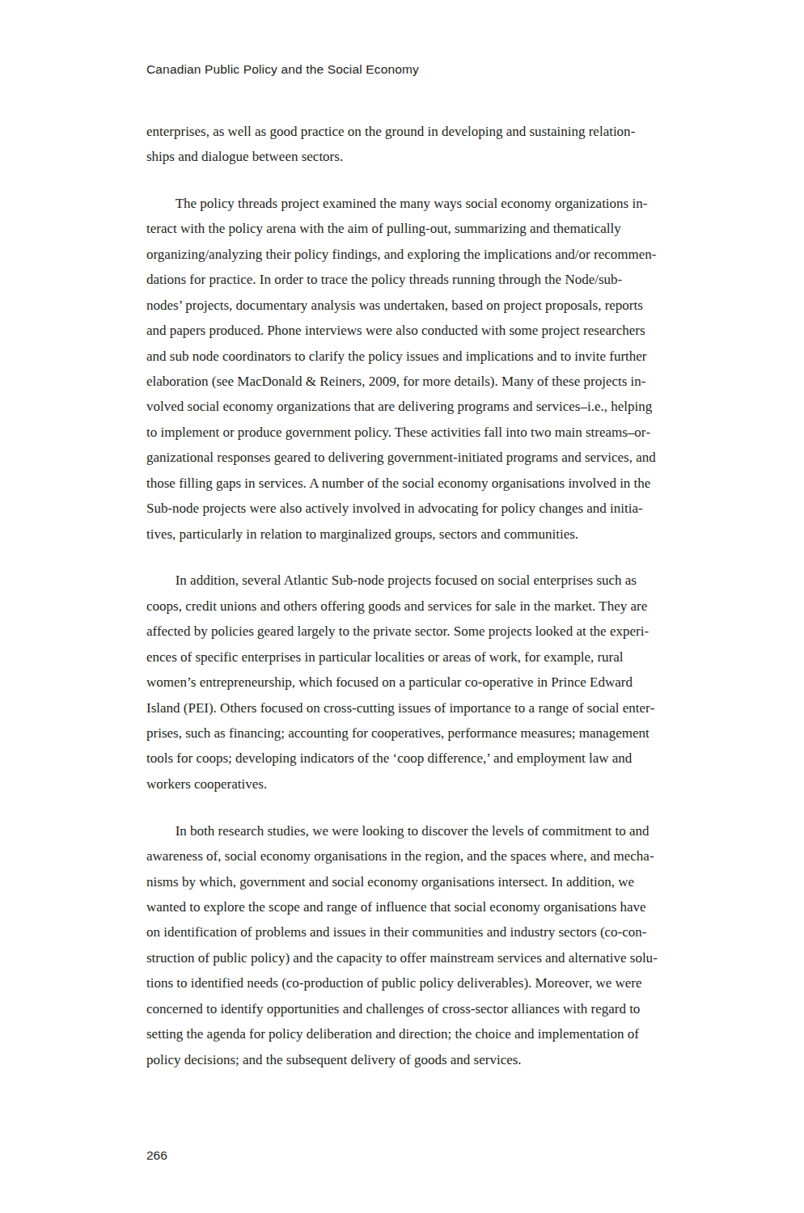Canadian Public Policy and the Social Economy
enterprises, as well as good practice on the ground in developing and sustaining relationships and dialogue between sectors.
The policy threads project examined the many ways social economy organizations interact with the policy arena with the aim of pulling-out, summarizing and thematically organizing/analyzing their policy findings, and exploring the implications and/or recommendations for practice. In order to trace the policy threads running through the Node/sub-nodes’ projects, documentary analysis was undertaken, based on project proposals, reports and papers produced. Phone interviews were also conducted with some project researchers and sub node coordinators to clarify the policy issues and implications and to invite further elaboration (see MacDonald & Reiners, 2009, for more details). Many of these projects involved social economy organizations that are delivering programs and services–i.e., helping to implement or produce government policy. These activities fall into two main streams–organizational responses geared to delivering government-initiated programs and services, and those filling gaps in services. A number of the social economy organisations involved in the Sub-node projects were also actively involved in advocating for policy changes and initiatives, particularly in relation to marginalized groups, sectors and communities.
In addition, several Atlantic Sub-node projects focused on social enterprises such as coops, credit unions and others offering goods and services for sale in the market. They are affected by policies geared largely to the private sector. Some projects looked at the experiences of specific enterprises in particular localities or areas of work, for example, rural women’s entrepreneurship, which focused on a particular co-operative in Prince Edward Island (PEI). Others focused on cross-cutting issues of importance to a range of social enterprises, such as financing; accounting for cooperatives, performance measures; management tools for coops; developing indicators of the ‘coop difference,’ and employment law and workers cooperatives.
In both research studies, we were looking to discover the levels of commitment to and awareness of, social economy organisations in the region, and the spaces where, and mechanisms by which, government and social economy organisations intersect. In addition, we wanted to explore the scope and range of influence that social economy organisations have on identification of problems and issues in their communities and industry sectors (co-construction of public policy) and the capacity to offer mainstream services and alternative solutions to identified needs (co-production of public policy deliverables). Moreover, we were concerned to identify opportunities and challenges of cross-sector alliances with regard to setting the agenda for policy deliberation and direction; the choice and implementation of policy decisions; and the subsequent delivery of goods and services.
266